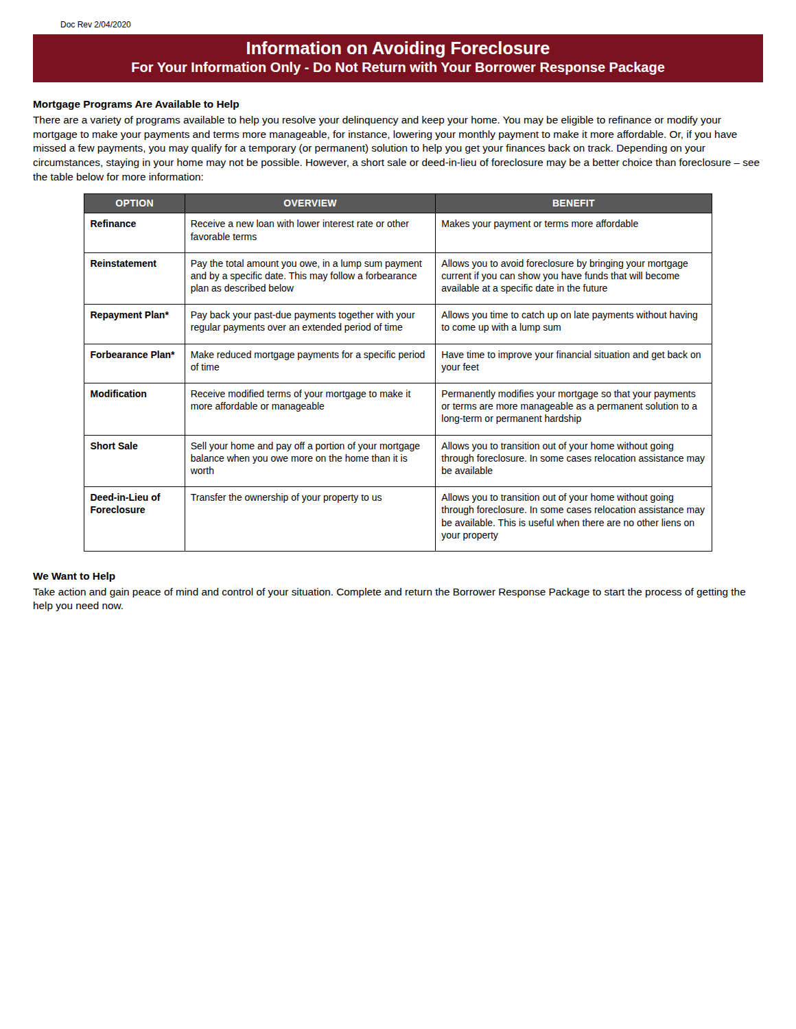Doc Rev 2/04/2020
Information on Avoiding Foreclosure
For Your Information Only - Do Not Return with Your Borrower Response Package
Mortgage Programs Are Available to Help
There are a variety of programs available to help you resolve your delinquency and keep your home. You may be eligible to refinance or modify your mortgage to make your payments and terms more manageable, for instance, lowering your monthly payment to make it more affordable. Or, if you have missed a few payments, you may qualify for a temporary (or permanent) solution to help you get your finances back on track. Depending on your circumstances, staying in your home may not be possible. However, a short sale or deed-in-lieu of foreclosure may be a better choice than foreclosure – see the table below for more information:
| OPTION | OVERVIEW | BENEFIT |
| --- | --- | --- |
| Refinance | Receive a new loan with lower interest rate or other favorable terms | Makes your payment or terms more affordable |
| Reinstatement | Pay the total amount you owe, in a lump sum payment and by a specific date. This may follow a forbearance plan as described below | Allows you to avoid foreclosure by bringing your mortgage current if you can show you have funds that will become available at a specific date in the future |
| Repayment Plan* | Pay back your past-due payments together with your regular payments over an extended period of time | Allows you time to catch up on late payments without having to come up with a lump sum |
| Forbearance Plan* | Make reduced mortgage payments for a specific period of time | Have time to improve your financial situation and get back on your feet |
| Modification | Receive modified terms of your mortgage to make it more affordable or manageable | Permanently modifies your mortgage so that your payments or terms are more manageable as a permanent solution to a long-term or permanent hardship |
| Short Sale | Sell your home and pay off a portion of your mortgage balance when you owe more on the home than it is worth | Allows you to transition out of your home without going through foreclosure. In some cases relocation assistance may be available |
| Deed-in-Lieu of Foreclosure | Transfer the ownership of your property to us | Allows you to transition out of your home without going through foreclosure. In some cases relocation assistance may be available. This is useful when there are no other liens on your property |
We Want to Help
Take action and gain peace of mind and control of your situation. Complete and return the Borrower Response Package to start the process of getting the help you need now.